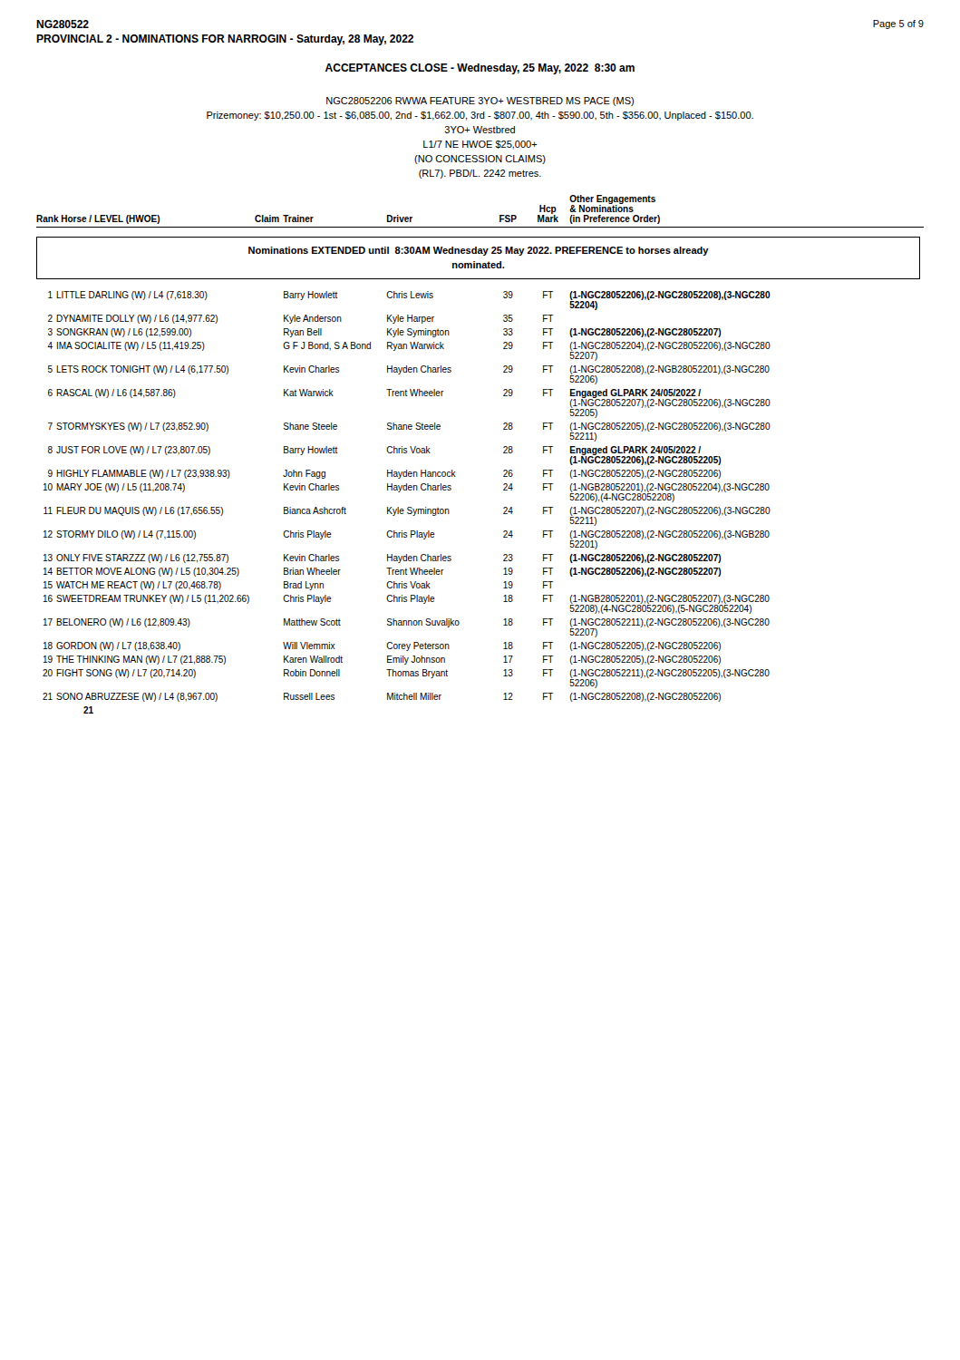NG280522 Page 5 of 9
PROVINCIAL 2 - NOMINATIONS FOR NARROGIN - Saturday, 28 May, 2022
ACCEPTANCES CLOSE - Wednesday, 25 May, 2022 8:30 am
NGC28052206 RWWA FEATURE 3YO+ WESTBRED MS PACE (MS)
Prizemoney: $10,250.00 - 1st - $6,085.00, 2nd - $1,662.00, 3rd - $807.00, 4th - $590.00, 5th - $356.00, Unplaced - $150.00.
3YO+ Westbred
L1/7 NE HWOE $25,000+
(NO CONCESSION CLAIMS)
(RL7). PBD/L. 2242 metres.
| Rank Horse / LEVEL (HWOE) | Claim | Trainer | Driver | FSP | Hcp Mark | Other Engagements & Nominations (in Preference Order) |
| --- | --- | --- | --- | --- | --- | --- |
| Nominations EXTENDED until 8:30AM Wednesday 25 May 2022. PREFERENCE to horses already nominated. |
| 1 | LITTLE DARLING (W) / L4 (7,618.30) | | Barry Howlett | Chris Lewis | 39 | FT | (1-NGC28052206),(2-NGC28052208),(3-NGC280 52204) |
| 2 | DYNAMITE DOLLY (W) / L6 (14,977.62) | | Kyle Anderson | Kyle Harper | 35 | FT | |
| 3 | SONGKRAN (W) / L6 (12,599.00) | | Ryan Bell | Kyle Symington | 33 | FT | (1-NGC28052206),(2-NGC28052207) |
| 4 | IMA SOCIALITE (W) / L5 (11,419.25) | | G F J Bond, S A Bond | Ryan Warwick | 29 | FT | (1-NGC28052204),(2-NGC28052206),(3-NGC280 52207) |
| 5 | LETS ROCK TONIGHT (W) / L4 (6,177.50) | | Kevin Charles | Hayden Charles | 29 | FT | (1-NGC28052208),(2-NGB28052201),(3-NGC280 52206) |
| 6 | RASCAL (W) / L6 (14,587.86) | | Kat Warwick | Trent Wheeler | 29 | FT | Engaged GLPARK 24/05/2022 / (1-NGC28052207),(2-NGC28052206),(3-NGC280 52205) |
| 7 | STORMYSKYES (W) / L7 (23,852.90) | | Shane Steele | Shane Steele | 28 | FT | (1-NGC28052205),(2-NGC28052206),(3-NGC280 52211) |
| 8 | JUST FOR LOVE (W) / L7 (23,807.05) | | Barry Howlett | Chris Voak | 28 | FT | Engaged GLPARK 24/05/2022 / (1-NGC28052206),(2-NGC28052205) |
| 9 | HIGHLY FLAMMABLE (W) / L7 (23,938.93) | | John Fagg | Hayden Hancock | 26 | FT | (1-NGC28052205),(2-NGC28052206) |
| 10 | MARY JOE (W) / L5 (11,208.74) | | Kevin Charles | Hayden Charles | 24 | FT | (1-NGB28052201),(2-NGC28052204),(3-NGC280 52206),(4-NGC28052208) |
| 11 | FLEUR DU MAQUIS (W) / L6 (17,656.55) | | Bianca Ashcroft | Kyle Symington | 24 | FT | (1-NGC28052207),(2-NGC28052206),(3-NGC280 52211) |
| 12 | STORMY DILO (W) / L4 (7,115.00) | | Chris Playle | Chris Playle | 24 | FT | (1-NGC28052208),(2-NGC28052206),(3-NGB280 52201) |
| 13 | ONLY FIVE STARZZZ (W) / L6 (12,755.87) | | Kevin Charles | Hayden Charles | 23 | FT | (1-NGC28052206),(2-NGC28052207) |
| 14 | BETTOR MOVE ALONG (W) / L5 (10,304.25) | | Brian Wheeler | Trent Wheeler | 19 | FT | (1-NGC28052206),(2-NGC28052207) |
| 15 | WATCH ME REACT (W) / L7 (20,468.78) | | Brad Lynn | Chris Voak | 19 | FT | |
| 16 | SWEETDREAM TRUNKEY (W) / L5 (11,202.66) | | Chris Playle | Chris Playle | 18 | FT | (1-NGB28052201),(2-NGC28052207),(3-NGC280 52208),(4-NGC28052206),(5-NGC28052204) |
| 17 | BELONERO (W) / L6 (12,809.43) | | Matthew Scott | Shannon Suvaljko | 18 | FT | (1-NGC28052211),(2-NGC28052206),(3-NGC280 52207) |
| 18 | GORDON (W) / L7 (18,638.40) | | Will Vlemmix | Corey Peterson | 18 | FT | (1-NGC28052205),(2-NGC28052206) |
| 19 | THE THINKING MAN (W) / L7 (21,888.75) | | Karen Wallrodt | Emily Johnson | 17 | FT | (1-NGC28052205),(2-NGC28052206) |
| 20 | FIGHT SONG (W) / L7 (20,714.20) | | Robin Donnell | Thomas Bryant | 13 | FT | (1-NGC28052211),(2-NGC28052205),(3-NGC280 52206) |
| 21 | SONO ABRUZZESE (W) / L4 (8,967.00) | | Russell Lees | Mitchell Miller | 12 | FT | (1-NGC28052208),(2-NGC28052206) |
| | 21 |